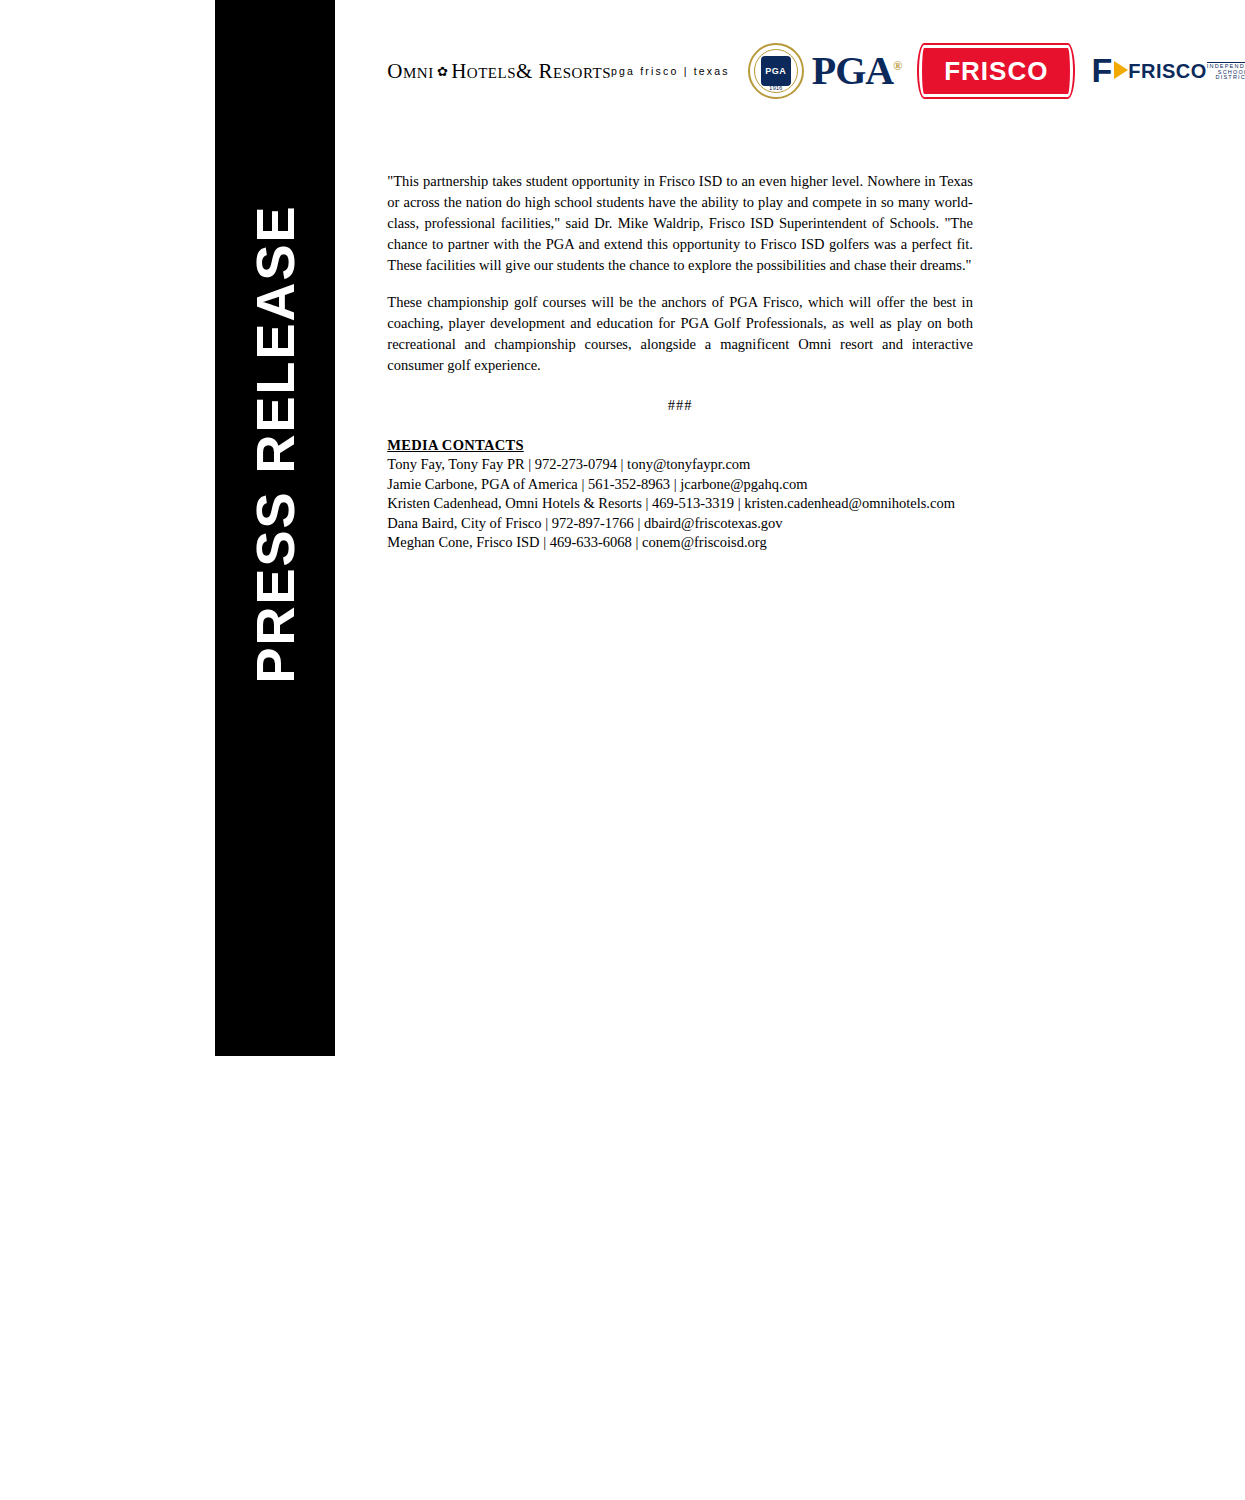PRESS RELEASE
Omni✿Hotels
& Resorts
pga frisco | texas
PGA
1916
PGA®
FRISCO
F
FRISCO
INDEPENDENT SCHOOL DISTRICT
"This partnership takes student opportunity in Frisco ISD to an even higher level. Nowhere in Texas or across the nation do high school students have the ability to play and compete in so many world-class, professional facilities," said Dr. Mike Waldrip, Frisco ISD Superintendent of Schools. "The chance to partner with the PGA and extend this opportunity to Frisco ISD golfers was a perfect fit. These facilities will give our students the chance to explore the possibilities and chase their dreams."
These championship golf courses will be the anchors of PGA Frisco, which will offer the best in coaching, player development and education for PGA Golf Professionals, as well as play on both recreational and championship courses, alongside a magnificent Omni resort and interactive consumer golf experience.
###
MEDIA CONTACTS
Tony Fay, Tony Fay PR | 972-273-0794 | tony@tonyfaypr.com
Jamie Carbone, PGA of America | 561-352-8963 | jcarbone@pgahq.com
Kristen Cadenhead, Omni Hotels & Resorts | 469-513-3319 | kristen.cadenhead@omnihotels.com
Dana Baird, City of Frisco | 972-897-1766 | dbaird@friscotexas.gov
Meghan Cone, Frisco ISD | 469-633-6068 | conem@friscoisd.org